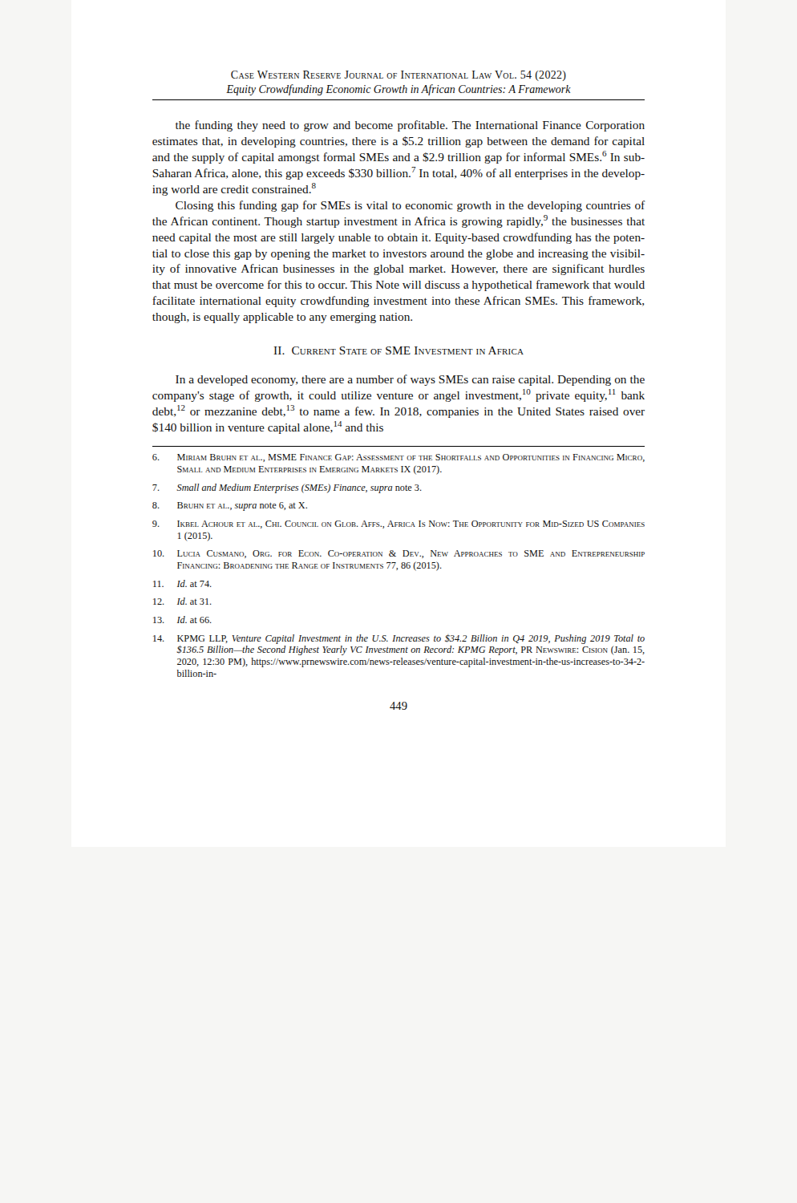Case Western Reserve Journal of International Law Vol. 54 (2022)
Equity Crowdfunding Economic Growth in African Countries: A Framework
the funding they need to grow and become profitable. The International Finance Corporation estimates that, in developing countries, there is a $5.2 trillion gap between the demand for capital and the supply of capital amongst formal SMEs and a $2.9 trillion gap for informal SMEs.6 In sub-Saharan Africa, alone, this gap exceeds $330 billion.7 In total, 40% of all enterprises in the developing world are credit constrained.8
Closing this funding gap for SMEs is vital to economic growth in the developing countries of the African continent. Though startup investment in Africa is growing rapidly,9 the businesses that need capital the most are still largely unable to obtain it. Equity-based crowdfunding has the potential to close this gap by opening the market to investors around the globe and increasing the visibility of innovative African businesses in the global market. However, there are significant hurdles that must be overcome for this to occur. This Note will discuss a hypothetical framework that would facilitate international equity crowdfunding investment into these African SMEs. This framework, though, is equally applicable to any emerging nation.
II. Current State of SME Investment in Africa
In a developed economy, there are a number of ways SMEs can raise capital. Depending on the company's stage of growth, it could utilize venture or angel investment,10 private equity,11 bank debt,12 or mezzanine debt,13 to name a few. In 2018, companies in the United States raised over $140 billion in venture capital alone,14 and this
6.
Miriam Bruhn et al., MSME Finance Gap: Assessment of the Shortfalls and Opportunities in Financing Micro, Small and Medium Enterprises in Emerging Markets IX (2017).
7.
Small and Medium Enterprises (SMEs) Finance, supra note 3.
8.
Bruhn et al., supra note 6, at X.
9.
Ikbel Achour et al., Chi. Council on Glob. Affs., Africa Is Now: The Opportunity for Mid-Sized US Companies 1 (2015).
10.
Lucia Cusmano, Org. for Econ. Co-operation & Dev., New Approaches to SME and Entrepreneurship Financing: Broadening the Range of Instruments 77, 86 (2015).
11.
Id. at 74.
12.
Id. at 31.
13.
Id. at 66.
14.
KPMG LLP, Venture Capital Investment in the U.S. Increases to $34.2 Billion in Q4 2019, Pushing 2019 Total to $136.5 Billion—the Second Highest Yearly VC Investment on Record: KPMG Report, PR Newswire: Cision (Jan. 15, 2020, 12:30 PM), https://www.prnewswire.com/news-releases/venture-capital-investment-in-the-us-increases-to-34-2-billion-in-
449